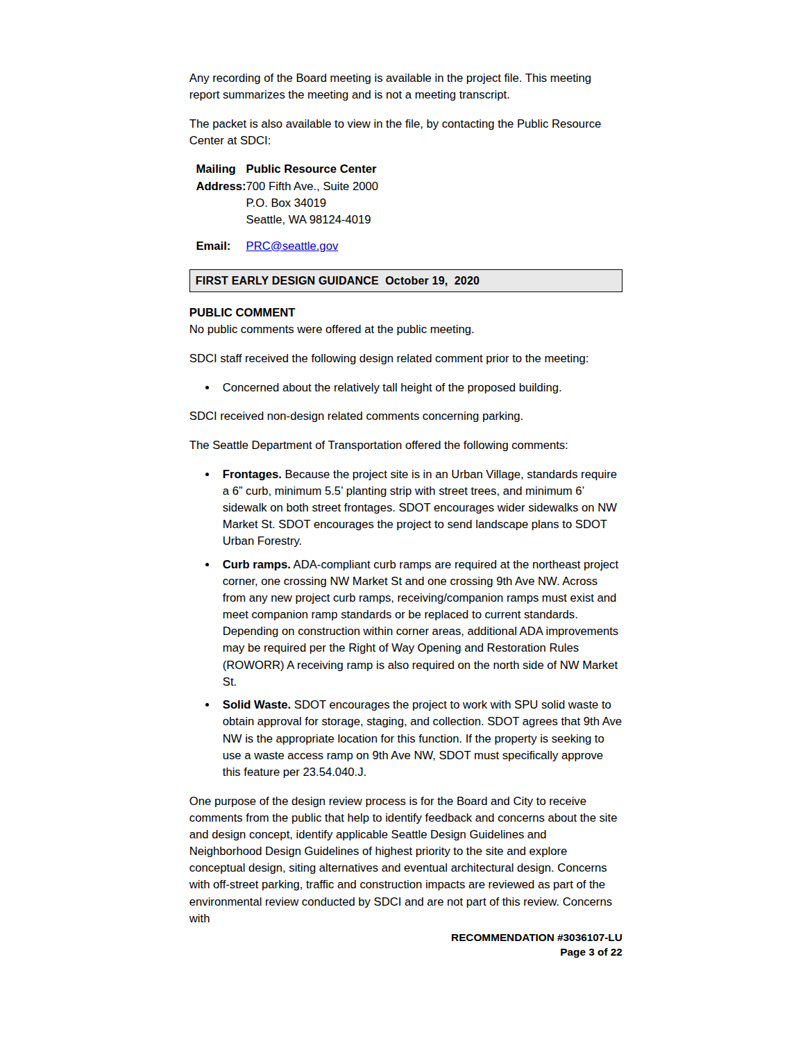Any recording of the Board meeting is available in the project file. This meeting report summarizes the meeting and is not a meeting transcript.
The packet is also available to view in the file, by contacting the Public Resource Center at SDCI:
| Mailing Address: | Public Resource Center 700 Fifth Ave., Suite 2000 P.O. Box 34019 Seattle, WA 98124-4019 |
| Email: | PRC@seattle.gov |
FIRST EARLY DESIGN GUIDANCE October 19, 2020
PUBLIC COMMENT
No public comments were offered at the public meeting.
SDCI staff received the following design related comment prior to the meeting:
Concerned about the relatively tall height of the proposed building.
SDCI received non-design related comments concerning parking.
The Seattle Department of Transportation offered the following comments:
Frontages. Because the project site is in an Urban Village, standards require a 6” curb, minimum 5.5’ planting strip with street trees, and minimum 6’ sidewalk on both street frontages. SDOT encourages wider sidewalks on NW Market St. SDOT encourages the project to send landscape plans to SDOT Urban Forestry.
Curb ramps. ADA-compliant curb ramps are required at the northeast project corner, one crossing NW Market St and one crossing 9th Ave NW. Across from any new project curb ramps, receiving/companion ramps must exist and meet companion ramp standards or be replaced to current standards. Depending on construction within corner areas, additional ADA improvements may be required per the Right of Way Opening and Restoration Rules (ROWORR) A receiving ramp is also required on the north side of NW Market St.
Solid Waste. SDOT encourages the project to work with SPU solid waste to obtain approval for storage, staging, and collection. SDOT agrees that 9th Ave NW is the appropriate location for this function. If the property is seeking to use a waste access ramp on 9th Ave NW, SDOT must specifically approve this feature per 23.54.040.J.
One purpose of the design review process is for the Board and City to receive comments from the public that help to identify feedback and concerns about the site and design concept, identify applicable Seattle Design Guidelines and Neighborhood Design Guidelines of highest priority to the site and explore conceptual design, siting alternatives and eventual architectural design. Concerns with off-street parking, traffic and construction impacts are reviewed as part of the environmental review conducted by SDCI and are not part of this review. Concerns with
RECOMMENDATION #3036107-LU
Page 3 of 22